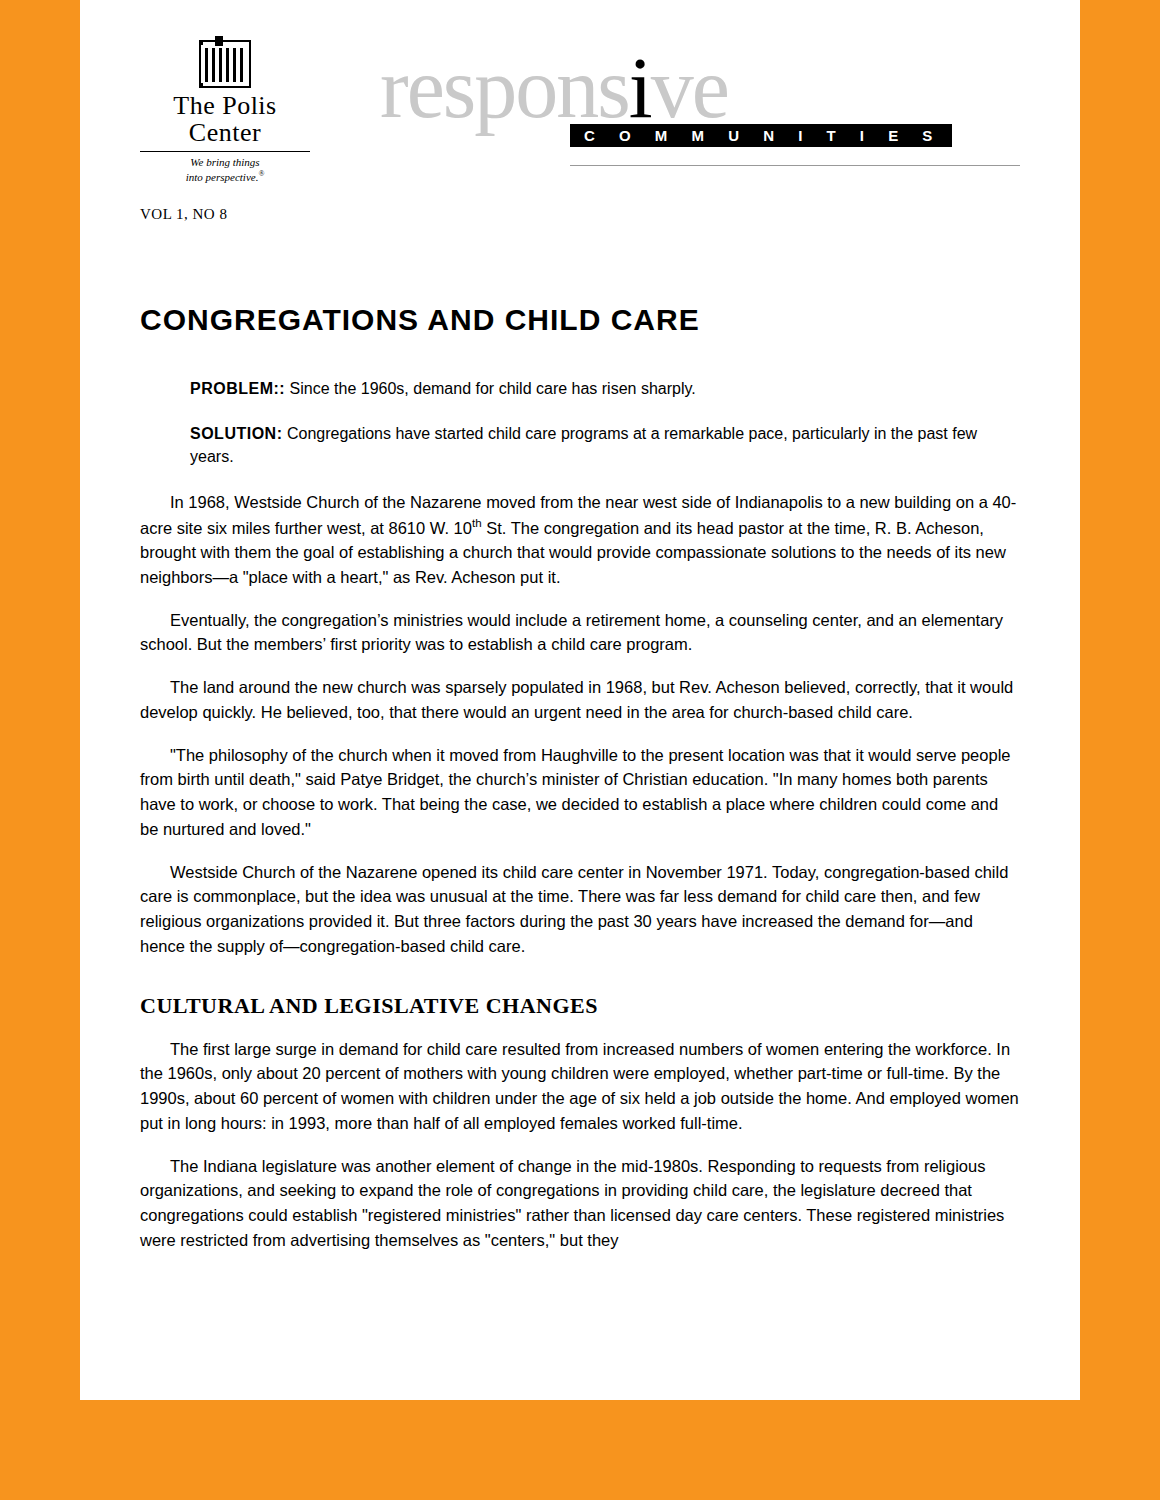The Polis
Center
We bring things
into perspective.®
responsive
C O M M U N I T I E S
VOL 1, NO 8
CONGREGATIONS AND CHILD CARE
PROBLEM:: Since the 1960s, demand for child care has risen sharply.
SOLUTION: Congregations have started child care programs at a remarkable pace, particularly in the past few years.
In 1968, Westside Church of the Nazarene moved from the near west side of Indianapolis to a new building on a 40-acre site six miles further west, at 8610 W. 10th St. The congregation and its head pastor at the time, R. B. Acheson, brought with them the goal of establishing a church that would provide compassionate solutions to the needs of its new neighbors—a "place with a heart," as Rev. Acheson put it.
Eventually, the congregation’s ministries would include a retirement home, a counseling center, and an elementary school. But the members’ first priority was to establish a child care program.
The land around the new church was sparsely populated in 1968, but Rev. Acheson believed, correctly, that it would develop quickly. He believed, too, that there would an urgent need in the area for church-based child care.
"The philosophy of the church when it moved from Haughville to the present location was that it would serve people from birth until death," said Patye Bridget, the church’s minister of Christian education. "In many homes both parents have to work, or choose to work. That being the case, we decided to establish a place where children could come and be nurtured and loved."
Westside Church of the Nazarene opened its child care center in November 1971. Today, congregation-based child care is commonplace, but the idea was unusual at the time. There was far less demand for child care then, and few religious organizations provided it. But three factors during the past 30 years have increased the demand for—and hence the supply of—congregation-based child care.
CULTURAL AND LEGISLATIVE CHANGES
The first large surge in demand for child care resulted from increased numbers of women entering the workforce. In the 1960s, only about 20 percent of mothers with young children were employed, whether part-time or full-time. By the 1990s, about 60 percent of women with children under the age of six held a job outside the home. And employed women put in long hours: in 1993, more than half of all employed females worked full-time.
The Indiana legislature was another element of change in the mid-1980s. Responding to requests from religious organizations, and seeking to expand the role of congregations in providing child care, the legislature decreed that congregations could establish "registered ministries" rather than licensed day care centers. These registered ministries were restricted from advertising themselves as "centers," but they